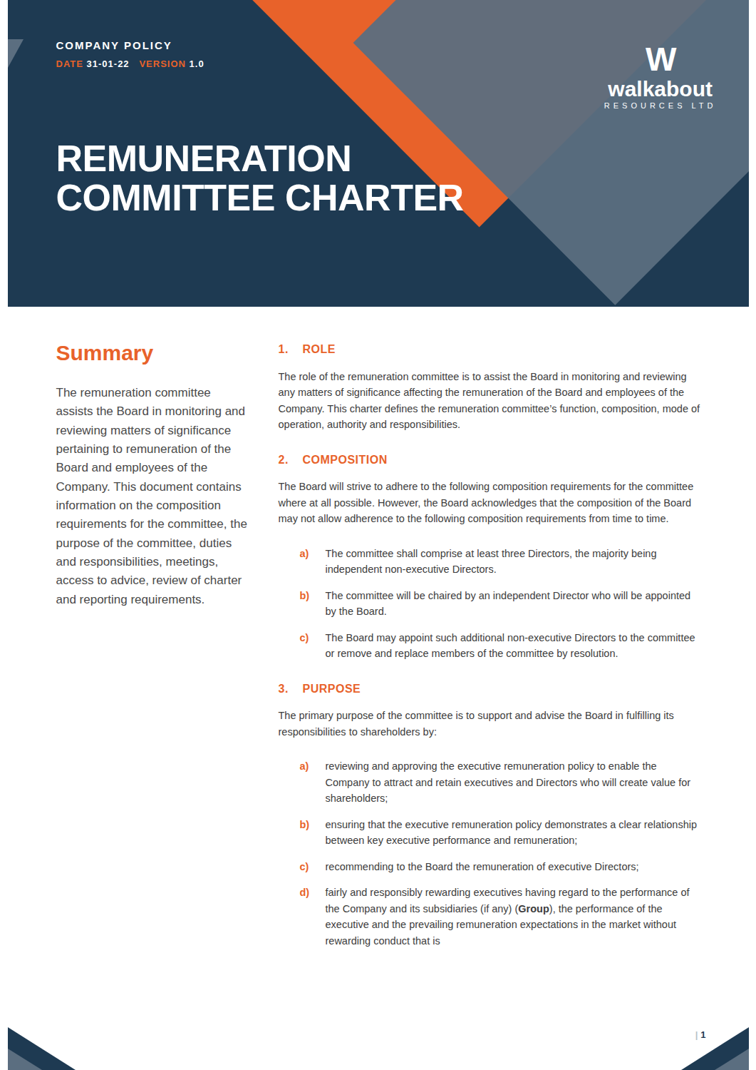COMPANY POLICY
DATE 31-01-22 VERSION 1.0
REMUNERATION
COMMITTEE CHARTER
W
walkabout
RESOURCES LTD
Summary
The remuneration committee assists the Board in monitoring and reviewing matters of significance pertaining to remuneration of the Board and employees of the Company. This document contains information on the composition requirements for the committee, the purpose of the committee, duties and responsibilities, meetings, access to advice, review of charter and reporting requirements.
1. ROLE
The role of the remuneration committee is to assist the Board in monitoring and reviewing any matters of significance affecting the remuneration of the Board and employees of the Company. This charter defines the remuneration committee’s function, composition, mode of operation, authority and responsibilities.
2. COMPOSITION
The Board will strive to adhere to the following composition requirements for the committee where at all possible. However, the Board acknowledges that the composition of the Board may not allow adherence to the following composition requirements from time to time.
a) The committee shall comprise at least three Directors, the majority being independent non-executive Directors.
b) The committee will be chaired by an independent Director who will be appointed by the Board.
c) The Board may appoint such additional non-executive Directors to the committee or remove and replace members of the committee by resolution.
3. PURPOSE
The primary purpose of the committee is to support and advise the Board in fulfilling its responsibilities to shareholders by:
a) reviewing and approving the executive remuneration policy to enable the Company to attract and retain executives and Directors who will create value for shareholders;
b) ensuring that the executive remuneration policy demonstrates a clear relationship between key executive performance and remuneration;
c) recommending to the Board the remuneration of executive Directors;
d) fairly and responsibly rewarding executives having regard to the performance of the Company and its subsidiaries (if any) (Group), the performance of the executive and the prevailing remuneration expectations in the market without rewarding conduct that is
|1